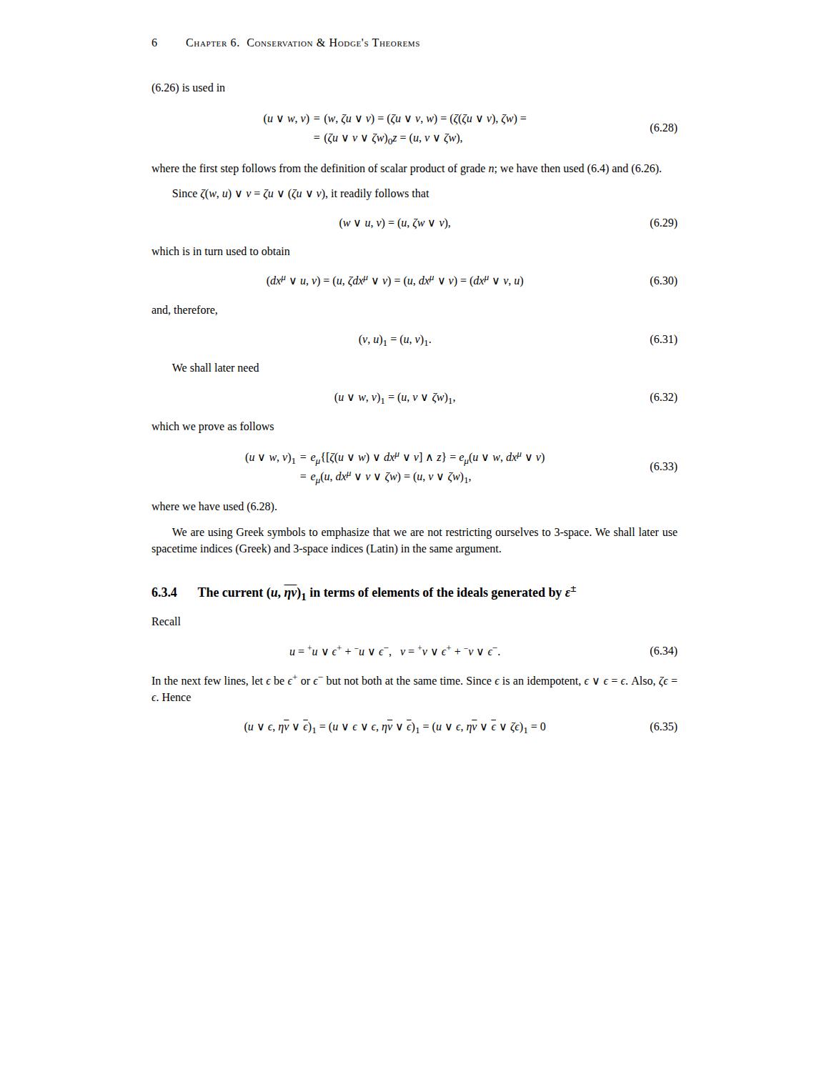6
Chapter 6. Conservation & Hodge's Theorems
(6.26) is used in
(u ∨ w, v) = (w, ζu ∨ v) = (ζu ∨ v, w) = (ζ(ζu ∨ v), ζw) =
= (ζu ∨ v ∨ ζw)0z = (u, v ∨ ζw),
(6.28)
where the first step follows from the definition of scalar product of grade n; we have then used (6.4) and (6.26).
Since ζ(w, u) ∨ v = ζu ∨ (ζu ∨ v), it readily follows that
(w ∨ u, v) = (u, ζw ∨ v),
(6.29)
which is in turn used to obtain
(dxμ ∨ u, v) = (u, ζdxμ ∨ v) = (u, dxμ ∨ v) = (dxμ ∨ v, u)
(6.30)
and, therefore,
(v, u)1 = (u, v)1.
(6.31)
We shall later need
(u ∨ w, v)1 = (u, v ∨ ζw)1,
(6.32)
which we prove as follows
(u ∨ w, v)1 = eμ{[ζ(u ∨ w) ∨ dxμ ∨ v] ∧ z} = eμ(u ∨ w, dxμ ∨ v)
= eμ(u, dxμ ∨ v ∨ ζw) = (u, v ∨ ζw)1,
(6.33)
where we have used (6.28).
We are using Greek symbols to emphasize that we are not restricting ourselves to 3-space. We shall later use spacetime indices (Greek) and 3-space indices (Latin) in the same argument.
6.3.4 The current (u, ηv)1 in terms of elements of the ideals generated by ε±
Recall
u = +u ∨ ϵ+ + −u ∨ ϵ−, v = +v ∨ ϵ+ + −v ∨ ϵ−.
(6.34)
In the next few lines, let ϵ be ϵ+ or ϵ− but not both at the same time. Since ϵ is an idempotent, ϵ ∨ ϵ = ϵ. Also, ζϵ = ϵ. Hence
(u ∨ ϵ, ηv ∨ ϵ)1 = (u ∨ ϵ ∨ ϵ, ηv ∨ ϵ)1 = (u ∨ ϵ, ηv ∨ ϵ ∨ ζϵ)1 = 0
(6.35)